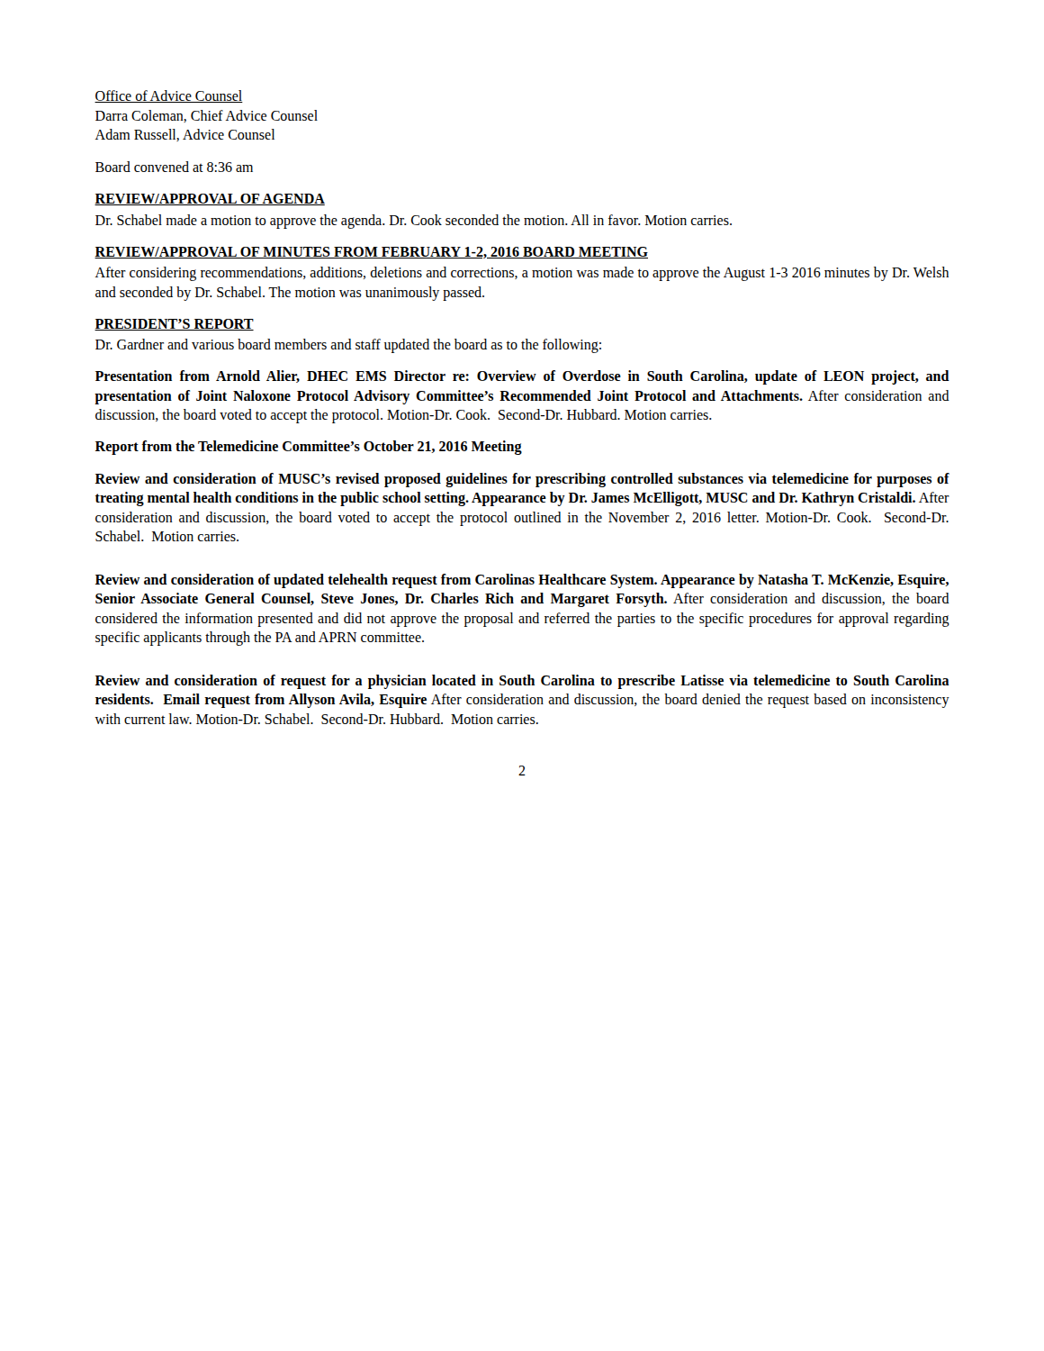Office of Advice Counsel
Darra Coleman, Chief Advice Counsel
Adam Russell, Advice Counsel
Board convened at 8:36 am
REVIEW/APPROVAL OF AGENDA
Dr. Schabel made a motion to approve the agenda. Dr. Cook seconded the motion. All in favor. Motion carries.
REVIEW/APPROVAL OF MINUTES FROM FEBRUARY 1-2, 2016 BOARD MEETING
After considering recommendations, additions, deletions and corrections, a motion was made to approve the August 1-3 2016 minutes by Dr. Welsh and seconded by Dr. Schabel. The motion was unanimously passed.
PRESIDENT’S REPORT
Dr. Gardner and various board members and staff updated the board as to the following:
Presentation from Arnold Alier, DHEC EMS Director re: Overview of Overdose in South Carolina, update of LEON project, and presentation of Joint Naloxone Protocol Advisory Committee’s Recommended Joint Protocol and Attachments. After consideration and discussion, the board voted to accept the protocol. Motion-Dr. Cook. Second-Dr. Hubbard. Motion carries.
Report from the Telemedicine Committee’s October 21, 2016 Meeting
Review and consideration of MUSC’s revised proposed guidelines for prescribing controlled substances via telemedicine for purposes of treating mental health conditions in the public school setting. Appearance by Dr. James McElligott, MUSC and Dr. Kathryn Cristaldi. After consideration and discussion, the board voted to accept the protocol outlined in the November 2, 2016 letter. Motion-Dr. Cook. Second-Dr. Schabel. Motion carries.
Review and consideration of updated telehealth request from Carolinas Healthcare System. Appearance by Natasha T. McKenzie, Esquire, Senior Associate General Counsel, Steve Jones, Dr. Charles Rich and Margaret Forsyth. After consideration and discussion, the board considered the information presented and did not approve the proposal and referred the parties to the specific procedures for approval regarding specific applicants through the PA and APRN committee.
Review and consideration of request for a physician located in South Carolina to prescribe Latisse via telemedicine to South Carolina residents. Email request from Allyson Avila, Esquire After consideration and discussion, the board denied the request based on inconsistency with current law. Motion-Dr. Schabel. Second-Dr. Hubbard. Motion carries.
2